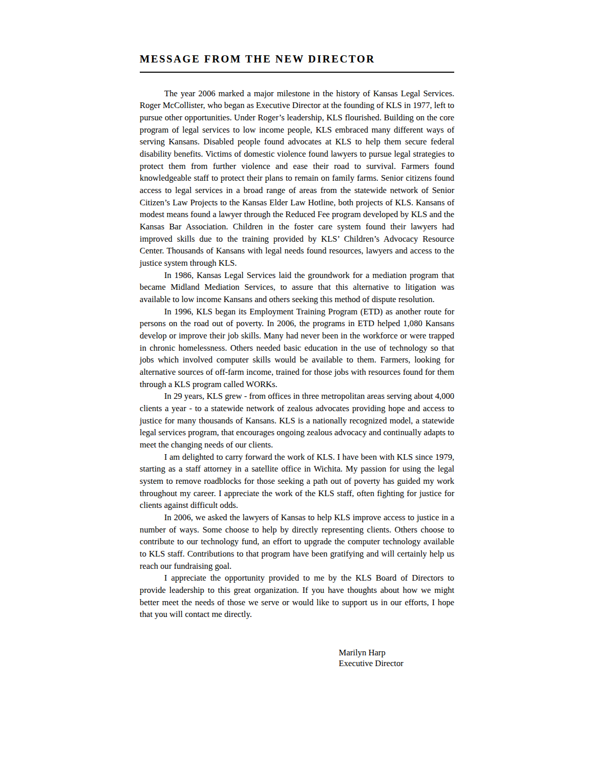Message from the New Director
The year 2006 marked a major milestone in the history of Kansas Legal Services. Roger McCollister, who began as Executive Director at the founding of KLS in 1977, left to pursue other opportunities. Under Roger’s leadership, KLS flourished. Building on the core program of legal services to low income people, KLS embraced many different ways of serving Kansans. Disabled people found advocates at KLS to help them secure federal disability benefits. Victims of domestic violence found lawyers to pursue legal strategies to protect them from further violence and ease their road to survival. Farmers found knowledgeable staff to protect their plans to remain on family farms. Senior citizens found access to legal services in a broad range of areas from the statewide network of Senior Citizen’s Law Projects to the Kansas Elder Law Hotline, both projects of KLS. Kansans of modest means found a lawyer through the Reduced Fee program developed by KLS and the Kansas Bar Association. Children in the foster care system found their lawyers had improved skills due to the training provided by KLS’ Children’s Advocacy Resource Center. Thousands of Kansans with legal needs found resources, lawyers and access to the justice system through KLS.
In 1986, Kansas Legal Services laid the groundwork for a mediation program that became Midland Mediation Services, to assure that this alternative to litigation was available to low income Kansans and others seeking this method of dispute resolution.
In 1996, KLS began its Employment Training Program (ETD) as another route for persons on the road out of poverty. In 2006, the programs in ETD helped 1,080 Kansans develop or improve their job skills. Many had never been in the workforce or were trapped in chronic homelessness. Others needed basic education in the use of technology so that jobs which involved computer skills would be available to them. Farmers, looking for alternative sources of off-farm income, trained for those jobs with resources found for them through a KLS program called WORKs.
In 29 years, KLS grew - from offices in three metropolitan areas serving about 4,000 clients a year - to a statewide network of zealous advocates providing hope and access to justice for many thousands of Kansans. KLS is a nationally recognized model, a statewide legal services program, that encourages ongoing zealous advocacy and continually adapts to meet the changing needs of our clients.
I am delighted to carry forward the work of KLS. I have been with KLS since 1979, starting as a staff attorney in a satellite office in Wichita. My passion for using the legal system to remove roadblocks for those seeking a path out of poverty has guided my work throughout my career. I appreciate the work of the KLS staff, often fighting for justice for clients against difficult odds.
In 2006, we asked the lawyers of Kansas to help KLS improve access to justice in a number of ways. Some choose to help by directly representing clients. Others choose to contribute to our technology fund, an effort to upgrade the computer technology available to KLS staff. Contributions to that program have been gratifying and will certainly help us reach our fundraising goal.
I appreciate the opportunity provided to me by the KLS Board of Directors to provide leadership to this great organization. If you have thoughts about how we might better meet the needs of those we serve or would like to support us in our efforts, I hope that you will contact me directly.
Marilyn Harp
Executive Director